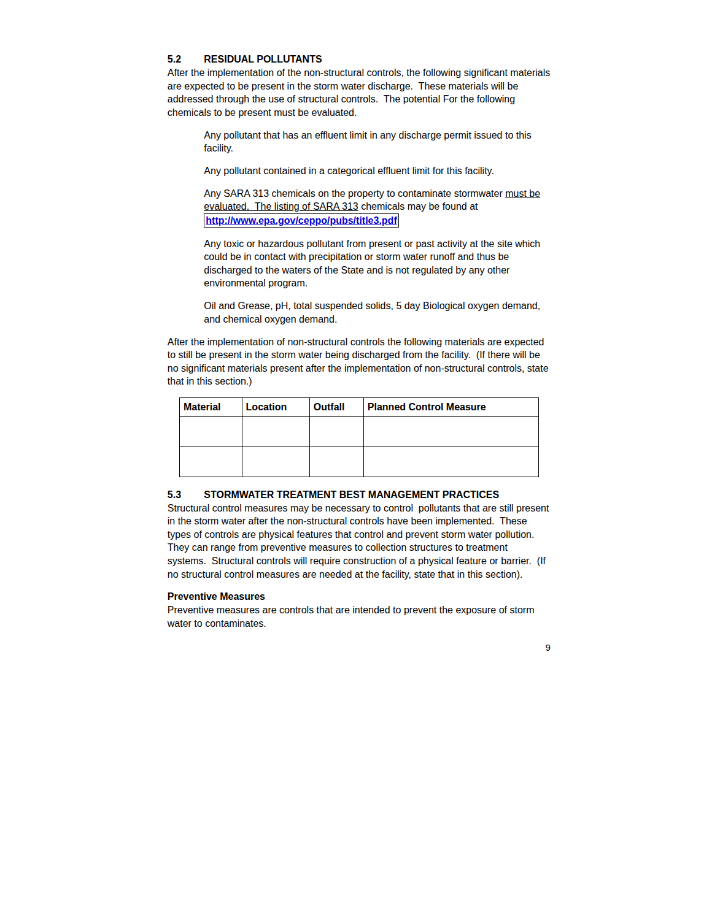5.2
Residual Pollutants
After the implementation of the non-structural controls, the following significant materials are expected to be present in the storm water discharge. These materials will be addressed through the use of structural controls. The potential For the following chemicals to be present must be evaluated.
Any pollutant that has an effluent limit in any discharge permit issued to this facility.
Any pollutant contained in a categorical effluent limit for this facility.
Any SARA 313 chemicals on the property to contaminate stormwater must be evaluated. The listing of SARA 313 chemicals may be found at http://www.epa.gov/ceppo/pubs/title3.pdf
Any toxic or hazardous pollutant from present or past activity at the site which could be in contact with precipitation or storm water runoff and thus be discharged to the waters of the State and is not regulated by any other environmental program.
Oil and Grease, pH, total suspended solids, 5 day Biological oxygen demand, and chemical oxygen demand.
After the implementation of non-structural controls the following materials are expected to still be present in the storm water being discharged from the facility. (If there will be no significant materials present after the implementation of non-structural controls, state that in this section.)
| Material | Location | Outfall | Planned Control Measure |
| --- | --- | --- | --- |
5.3
Stormwater Treatment Best Management Practices
Structural control measures may be necessary to control pollutants that are still present in the storm water after the non-structural controls have been implemented. These types of controls are physical features that control and prevent storm water pollution. They can range from preventive measures to collection structures to treatment systems. Structural controls will require construction of a physical feature or barrier. (If no structural control measures are needed at the facility, state that in this section).
Preventive Measures
Preventive measures are controls that are intended to prevent the exposure of storm water to contaminates.
9